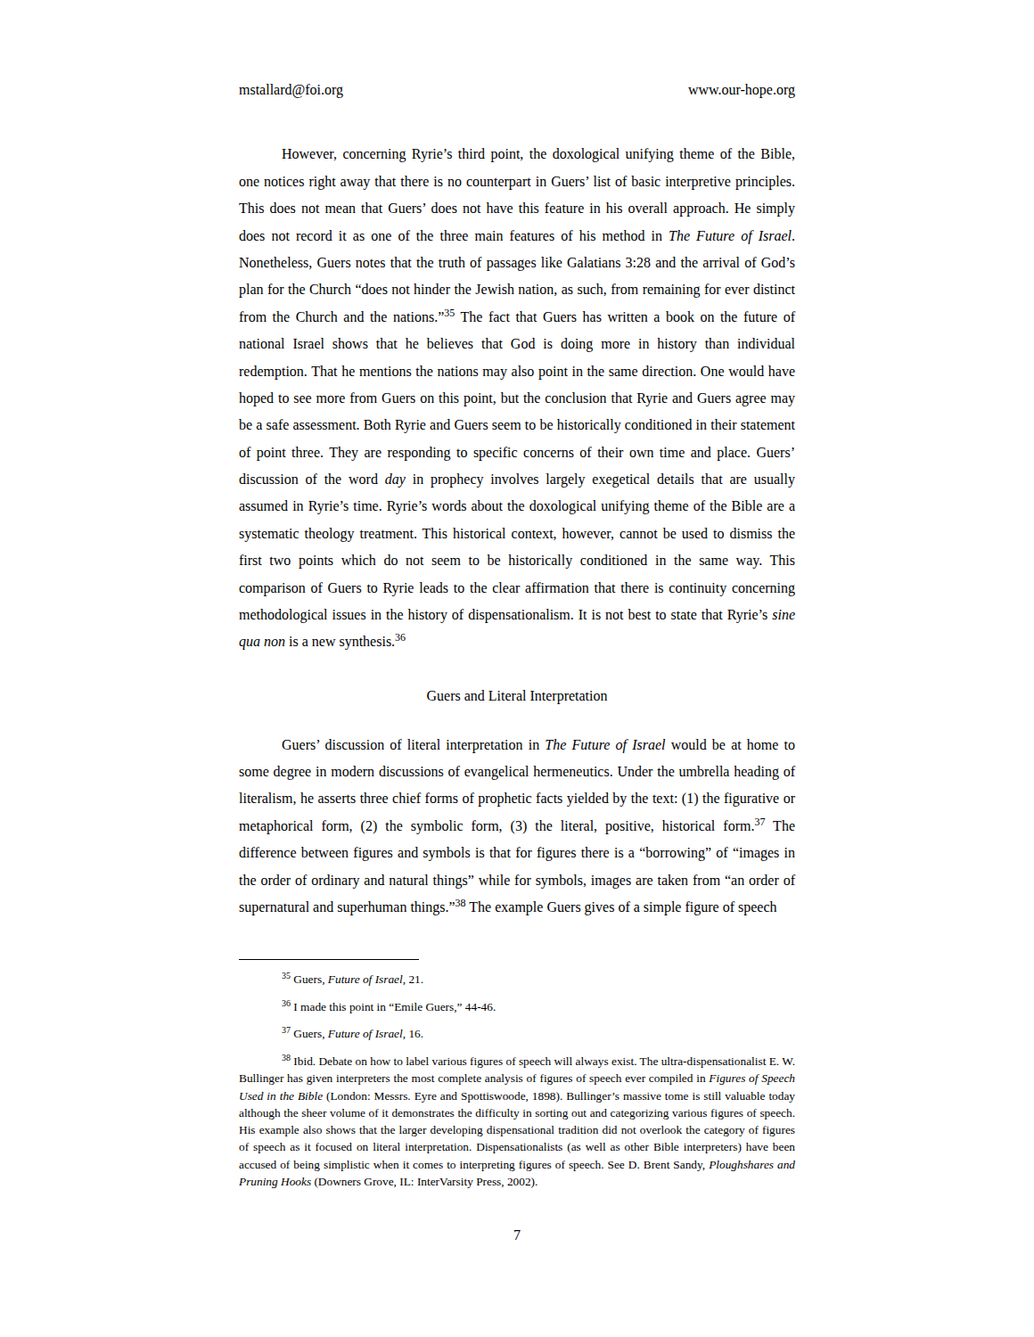mstallard@foi.org www.our-hope.org
However, concerning Ryrie’s third point, the doxological unifying theme of the Bible, one notices right away that there is no counterpart in Guers’ list of basic interpretive principles. This does not mean that Guers’ does not have this feature in his overall approach. He simply does not record it as one of the three main features of his method in The Future of Israel. Nonetheless, Guers notes that the truth of passages like Galatians 3:28 and the arrival of God’s plan for the Church “does not hinder the Jewish nation, as such, from remaining for ever distinct from the Church and the nations.”35 The fact that Guers has written a book on the future of national Israel shows that he believes that God is doing more in history than individual redemption. That he mentions the nations may also point in the same direction. One would have hoped to see more from Guers on this point, but the conclusion that Ryrie and Guers agree may be a safe assessment. Both Ryrie and Guers seem to be historically conditioned in their statement of point three. They are responding to specific concerns of their own time and place. Guers’ discussion of the word day in prophecy involves largely exegetical details that are usually assumed in Ryrie’s time. Ryrie’s words about the doxological unifying theme of the Bible are a systematic theology treatment. This historical context, however, cannot be used to dismiss the first two points which do not seem to be historically conditioned in the same way. This comparison of Guers to Ryrie leads to the clear affirmation that there is continuity concerning methodological issues in the history of dispensationalism. It is not best to state that Ryrie’s sine qua non is a new synthesis.36
Guers and Literal Interpretation
Guers’ discussion of literal interpretation in The Future of Israel would be at home to some degree in modern discussions of evangelical hermeneutics. Under the umbrella heading of literalism, he asserts three chief forms of prophetic facts yielded by the text: (1) the figurative or metaphorical form, (2) the symbolic form, (3) the literal, positive, historical form.37 The difference between figures and symbols is that for figures there is a “borrowing” of “images in the order of ordinary and natural things” while for symbols, images are taken from “an order of supernatural and superhuman things.”38 The example Guers gives of a simple figure of speech
35 Guers, Future of Israel, 21.
36 I made this point in “Emile Guers,” 44-46.
37 Guers, Future of Israel, 16.
38 Ibid. Debate on how to label various figures of speech will always exist. The ultra-dispensationalist E. W. Bullinger has given interpreters the most complete analysis of figures of speech ever compiled in Figures of Speech Used in the Bible (London: Messrs. Eyre and Spottiswoode, 1898). Bullinger’s massive tome is still valuable today although the sheer volume of it demonstrates the difficulty in sorting out and categorizing various figures of speech. His example also shows that the larger developing dispensational tradition did not overlook the category of figures of speech as it focused on literal interpretation. Dispensationalists (as well as other Bible interpreters) have been accused of being simplistic when it comes to interpreting figures of speech. See D. Brent Sandy, Ploughshares and Pruning Hooks (Downers Grove, IL: InterVarsity Press, 2002).
7